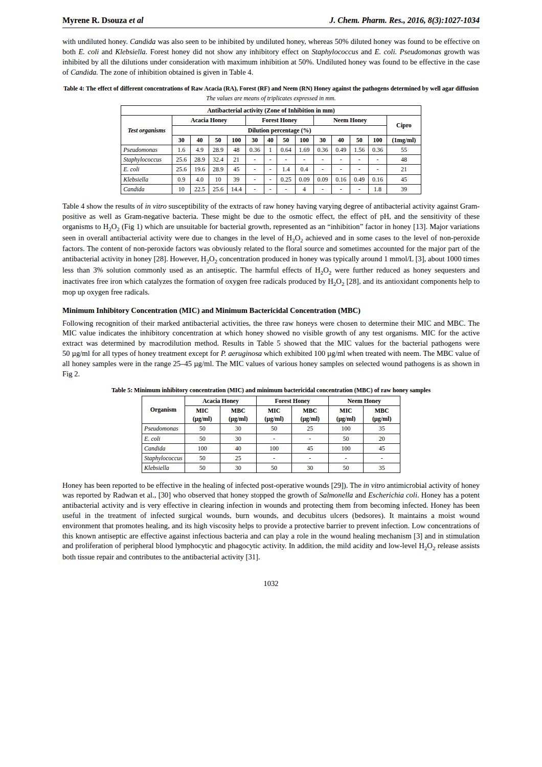Myrene R. Dsouza et al
J. Chem. Pharm. Res., 2016, 8(3):1027-1034
with undiluted honey. Candida was also seen to be inhibited by undiluted honey, whereas 50% diluted honey was found to be effective on both E. coli and Klebsiella. Forest honey did not show any inhibitory effect on Staphylococcus and E. coli. Pseudomonas growth was inhibited by all the dilutions under consideration with maximum inhibition at 50%. Undiluted honey was found to be effective in the case of Candida. The zone of inhibition obtained is given in Table 4.
Table 4: The effect of different concentrations of Raw Acacia (RA), Forest (RF) and Neem (RN) Honey against the pathogens determined by well agar diffusion
The values are means of triplicates expressed in mm.
| Antibacterial activity (Zone of Inhibition in mm) |
| --- |
| Test organisms | Acacia Honey | Forest Honey | Neem Honey | Cipro |
| Dilution percentage (%) |
| 30 | 40 | 50 | 100 | 30 | 40 | 50 | 100 | 30 | 40 | 50 | 100 | (1mg/ml) |
| Pseudomonas | 1.6 | 4.9 | 28.9 | 48 | 0.36 | 1 | 0.64 | 1.69 | 0.36 | 0.49 | 1.56 | 0.36 | 55 |
| Staphylococcus | 25.6 | 28.9 | 32.4 | 21 | - | - | - | - | - | - | - | - | 48 |
| E. coli | 25.6 | 19.6 | 28.9 | 45 | - | - | 1.4 | 0.4 | - | - | - | - | 21 |
| Klebsiella | 0.9 | 4.0 | 10 | 39 | - | - | 0.25 | 0.09 | 0.09 | 0.16 | 0.49 | 0.16 | 45 |
| Candida | 10 | 22.5 | 25.6 | 14.4 | - | - | - | 4 | - | - | - | 1.8 | 39 |
Table 4 show the results of in vitro susceptibility of the extracts of raw honey having varying degree of antibacterial activity against Gram-positive as well as Gram-negative bacteria. These might be due to the osmotic effect, the effect of pH, and the sensitivity of these organisms to H2O2 (Fig 1) which are unsuitable for bacterial growth, represented as an “inhibition” factor in honey [13]. Major variations seen in overall antibacterial activity were due to changes in the level of H2O2 achieved and in some cases to the level of non-peroxide factors. The content of non-peroxide factors was obviously related to the floral source and sometimes accounted for the major part of the antibacterial activity in honey [28]. However, H2O2 concentration produced in honey was typically around 1 mmol/L [3], about 1000 times less than 3% solution commonly used as an antiseptic. The harmful effects of H2O2 were further reduced as honey sequesters and inactivates free iron which catalyzes the formation of oxygen free radicals produced by H2O2 [28], and its antioxidant components help to mop up oxygen free radicals.
Minimum Inhibitory Concentration (MIC) and Minimum Bactericidal Concentration (MBC)
Following recognition of their marked antibacterial activities, the three raw honeys were chosen to determine their MIC and MBC. The MIC value indicates the inhibitory concentration at which honey showed no visible growth of any test organisms. MIC for the active extract was determined by macrodilution method. Results in Table 5 showed that the MIC values for the bacterial pathogens were 50 µg/ml for all types of honey treatment except for P. aeruginosa which exhibited 100 µg/ml when treated with neem. The MBC value of all honey samples were in the range 25–45 µg/ml. The MIC values of various honey samples on selected wound pathogens is as shown in Fig 2.
Table 5: Minimum inhibitory concentration (MIC) and minimum bactericidal concentration (MBC) of raw honey samples
| Organism | Acacia Honey | Forest Honey | Neem Honey |
| --- | --- | --- | --- |
| MIC (µg/ml) | MBC (µg/ml) | MIC (µg/ml) | MBC (µg/ml) | MIC (µg/ml) | MBC (µg/ml) |
| Pseudomonas | 50 | 30 | 50 | 25 | 100 | 35 |
| E. coli | 50 | 30 | - | - | 50 | 20 |
| Candida | 100 | 40 | 100 | 45 | 100 | 45 |
| Staphylococcus | 50 | 25 | - | - | - | - |
| Klebsiella | 50 | 30 | 50 | 30 | 50 | 35 |
Honey has been reported to be effective in the healing of infected post-operative wounds [29]). The in vitro antimicrobial activity of honey was reported by Radwan et al., [30] who observed that honey stopped the growth of Salmonella and Escherichia coli. Honey has a potent antibacterial activity and is very effective in clearing infection in wounds and protecting them from becoming infected. Honey has been useful in the treatment of infected surgical wounds, burn wounds, and decubitus ulcers (bedsores). It maintains a moist wound environment that promotes healing, and its high viscosity helps to provide a protective barrier to prevent infection. Low concentrations of this known antiseptic are effective against infectious bacteria and can play a role in the wound healing mechanism [3] and in stimulation and proliferation of peripheral blood lymphocytic and phagocytic activity. In addition, the mild acidity and low-level H2O2 release assists both tissue repair and contributes to the antibacterial activity [31].
1032